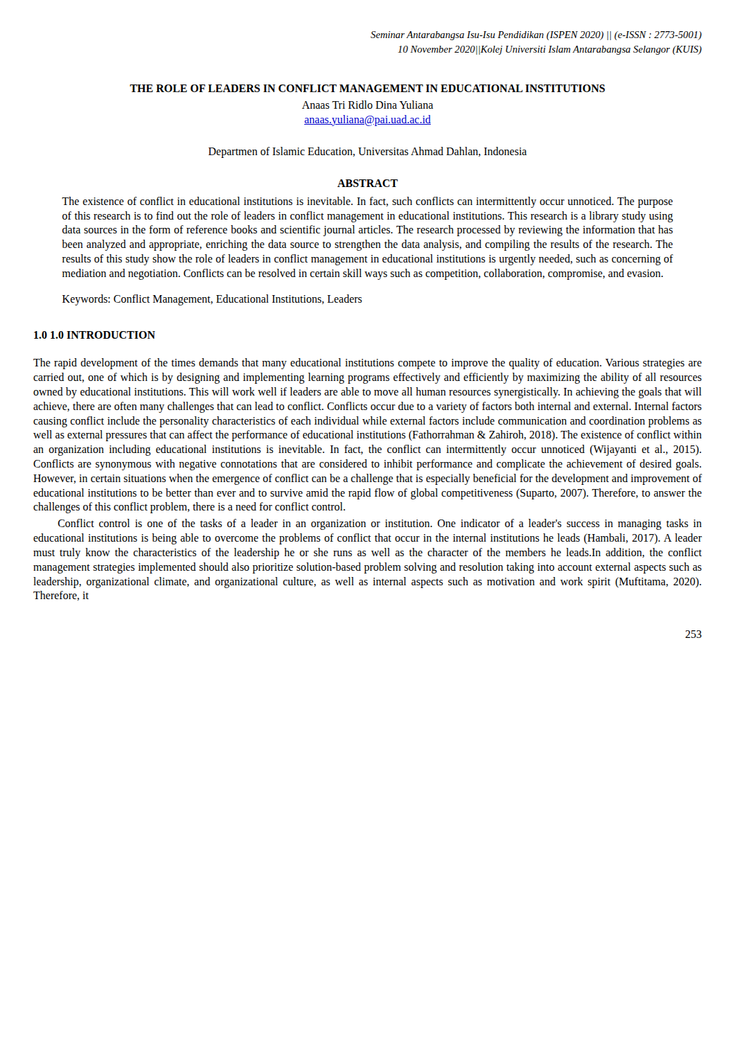Seminar Antarabangsa Isu-Isu Pendidikan (ISPEN 2020) || (e-ISSN : 2773-5001)
10 November 2020||Kolej Universiti Islam Antarabangsa Selangor (KUIS)
The Role of Leaders in Conflict Management in Educational Institutions
Anaas Tri Ridlo Dina Yuliana
anaas.yuliana@pai.uad.ac.id
Departmen of Islamic Education, Universitas Ahmad Dahlan, Indonesia
Abstract
The existence of conflict in educational institutions is inevitable. In fact, such conflicts can intermittently occur unnoticed. The purpose of this research is to find out the role of leaders in conflict management in educational institutions. This research is a library study using data sources in the form of reference books and scientific journal articles. The research processed by reviewing the information that has been analyzed and appropriate, enriching the data source to strengthen the data analysis, and compiling the results of the research. The results of this study show the role of leaders in conflict management in educational institutions is urgently needed, such as concerning of mediation and negotiation. Conflicts can be resolved in certain skill ways such as competition, collaboration, compromise, and evasion.
Keywords: Conflict Management, Educational Institutions, Leaders
1.0 1.0 Introduction
The rapid development of the times demands that many educational institutions compete to improve the quality of education. Various strategies are carried out, one of which is by designing and implementing learning programs effectively and efficiently by maximizing the ability of all resources owned by educational institutions. This will work well if leaders are able to move all human resources synergistically. In achieving the goals that will achieve, there are often many challenges that can lead to conflict. Conflicts occur due to a variety of factors both internal and external. Internal factors causing conflict include the personality characteristics of each individual while external factors include communication and coordination problems as well as external pressures that can affect the performance of educational institutions (Fathorrahman & Zahiroh, 2018). The existence of conflict within an organization including educational institutions is inevitable. In fact, the conflict can intermittently occur unnoticed (Wijayanti et al., 2015). Conflicts are synonymous with negative connotations that are considered to inhibit performance and complicate the achievement of desired goals. However, in certain situations when the emergence of conflict can be a challenge that is especially beneficial for the development and improvement of educational institutions to be better than ever and to survive amid the rapid flow of global competitiveness (Suparto, 2007). Therefore, to answer the challenges of this conflict problem, there is a need for conflict control.
Conflict control is one of the tasks of a leader in an organization or institution. One indicator of a leader's success in managing tasks in educational institutions is being able to overcome the problems of conflict that occur in the internal institutions he leads (Hambali, 2017). A leader must truly know the characteristics of the leadership he or she runs as well as the character of the members he leads.In addition, the conflict management strategies implemented should also prioritize solution-based problem solving and resolution taking into account external aspects such as leadership, organizational climate, and organizational culture, as well as internal aspects such as motivation and work spirit (Muftitama, 2020). Therefore, it
253